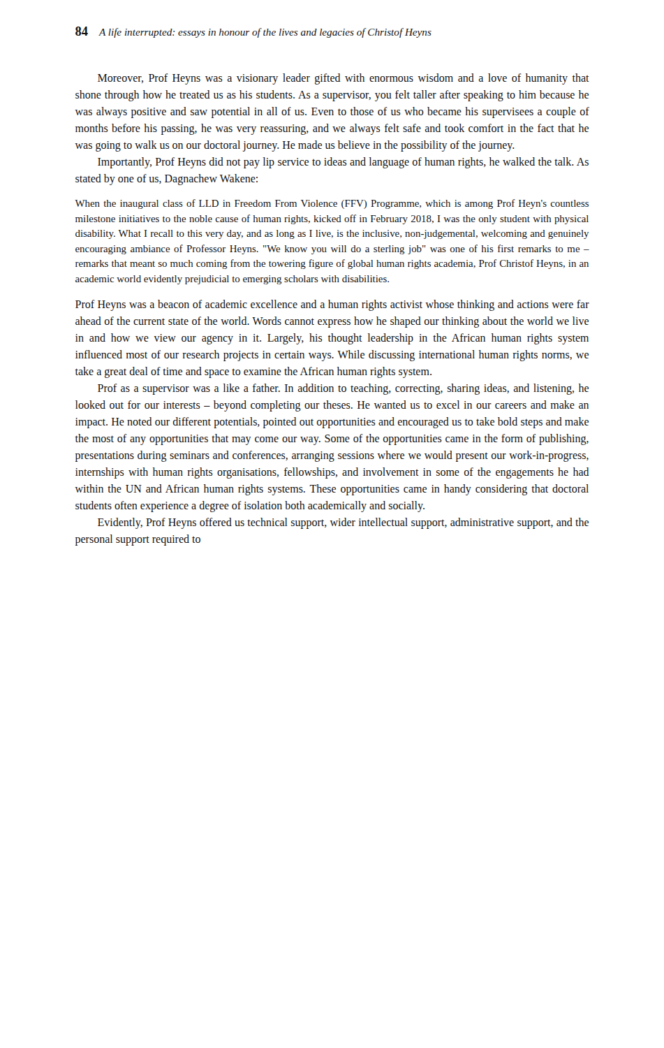84 A life interrupted: essays in honour of the lives and legacies of Christof Heyns
Moreover, Prof Heyns was a visionary leader gifted with enormous wisdom and a love of humanity that shone through how he treated us as his students. As a supervisor, you felt taller after speaking to him because he was always positive and saw potential in all of us. Even to those of us who became his supervisees a couple of months before his passing, he was very reassuring, and we always felt safe and took comfort in the fact that he was going to walk us on our doctoral journey. He made us believe in the possibility of the journey.
Importantly, Prof Heyns did not pay lip service to ideas and language of human rights, he walked the talk. As stated by one of us, Dagnachew Wakene:
When the inaugural class of LLD in Freedom From Violence (FFV) Programme, which is among Prof Heyn's countless milestone initiatives to the noble cause of human rights, kicked off in February 2018, I was the only student with physical disability. What I recall to this very day, and as long as I live, is the inclusive, non-judgemental, welcoming and genuinely encouraging ambiance of Professor Heyns. "We know you will do a sterling job" was one of his first remarks to me – remarks that meant so much coming from the towering figure of global human rights academia, Prof Christof Heyns, in an academic world evidently prejudicial to emerging scholars with disabilities.
Prof Heyns was a beacon of academic excellence and a human rights activist whose thinking and actions were far ahead of the current state of the world. Words cannot express how he shaped our thinking about the world we live in and how we view our agency in it. Largely, his thought leadership in the African human rights system influenced most of our research projects in certain ways. While discussing international human rights norms, we take a great deal of time and space to examine the African human rights system.
Prof as a supervisor was a like a father. In addition to teaching, correcting, sharing ideas, and listening, he looked out for our interests – beyond completing our theses. He wanted us to excel in our careers and make an impact. He noted our different potentials, pointed out opportunities and encouraged us to take bold steps and make the most of any opportunities that may come our way. Some of the opportunities came in the form of publishing, presentations during seminars and conferences, arranging sessions where we would present our work-in-progress, internships with human rights organisations, fellowships, and involvement in some of the engagements he had within the UN and African human rights systems. These opportunities came in handy considering that doctoral students often experience a degree of isolation both academically and socially.
Evidently, Prof Heyns offered us technical support, wider intellectual support, administrative support, and the personal support required to